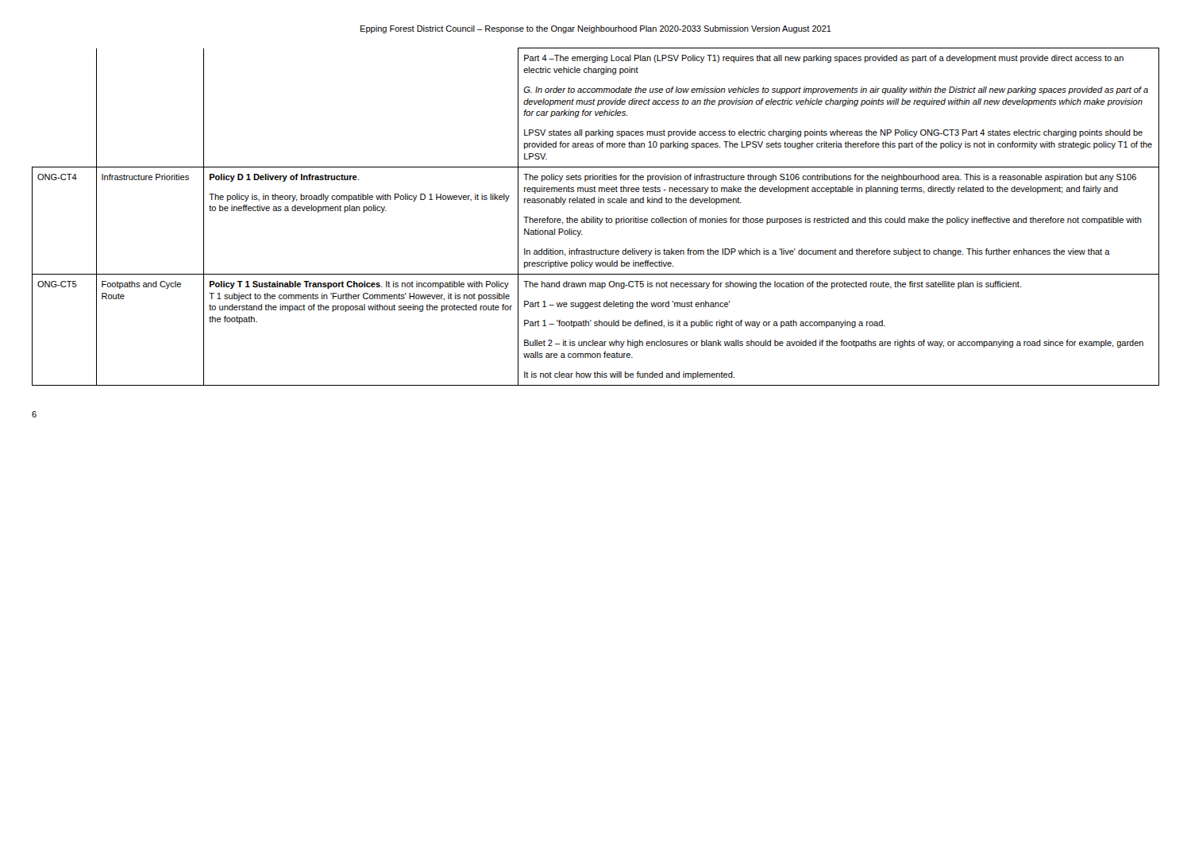Epping Forest District Council – Response to the Ongar Neighbourhood Plan 2020-2033 Submission Version August 2021
| | | | Part 4 –The emerging Local Plan (LPSV Policy T1) requires that all new parking spaces provided as part of a development must provide direct access to an electric vehicle charging point G. In order to accommodate the use of low emission vehicles to support improvements in air quality within the District all new parking spaces provided as part of a development must provide direct access to an the provision of electric vehicle charging points will be required within all new developments which make provision for car parking for vehicles. LPSV states all parking spaces must provide access to electric charging points whereas the NP Policy ONG-CT3 Part 4 states electric charging points should be provided for areas of more than 10 parking spaces. The LPSV sets tougher criteria therefore this part of the policy is not in conformity with strategic policy T1 of the LPSV. |
| ONG-CT4 | Infrastructure Priorities | Policy D 1 Delivery of Infrastructure . The policy is, in theory, broadly compatible with Policy D 1 However, it is likely to be ineffective as a development plan policy. | The policy sets priorities for the provision of infrastructure through S106 contributions for the neighbourhood area. This is a reasonable aspiration but any S106 requirements must meet three tests - necessary to make the development acceptable in planning terms, directly related to the development; and fairly and reasonably related in scale and kind to the development. Therefore, the ability to prioritise collection of monies for those purposes is restricted and this could make the policy ineffective and therefore not compatible with National Policy. In addition, infrastructure delivery is taken from the IDP which is a 'live' document and therefore subject to change. This further enhances the view that a prescriptive policy would be ineffective. |
| ONG-CT5 | Footpaths and Cycle Route | Policy T 1 Sustainable Transport Choices . It is not incompatible with Policy T 1 subject to the comments in 'Further Comments' However, it is not possible to understand the impact of the proposal without seeing the protected route for the footpath. | The hand drawn map Ong-CT5 is not necessary for showing the location of the protected route, the first satellite plan is sufficient. Part 1 – we suggest deleting the word 'must enhance' Part 1 – 'footpath' should be defined, is it a public right of way or a path accompanying a road. Bullet 2 – it is unclear why high enclosures or blank walls should be avoided if the footpaths are rights of way, or accompanying a road since for example, garden walls are a common feature. It is not clear how this will be funded and implemented. |
6